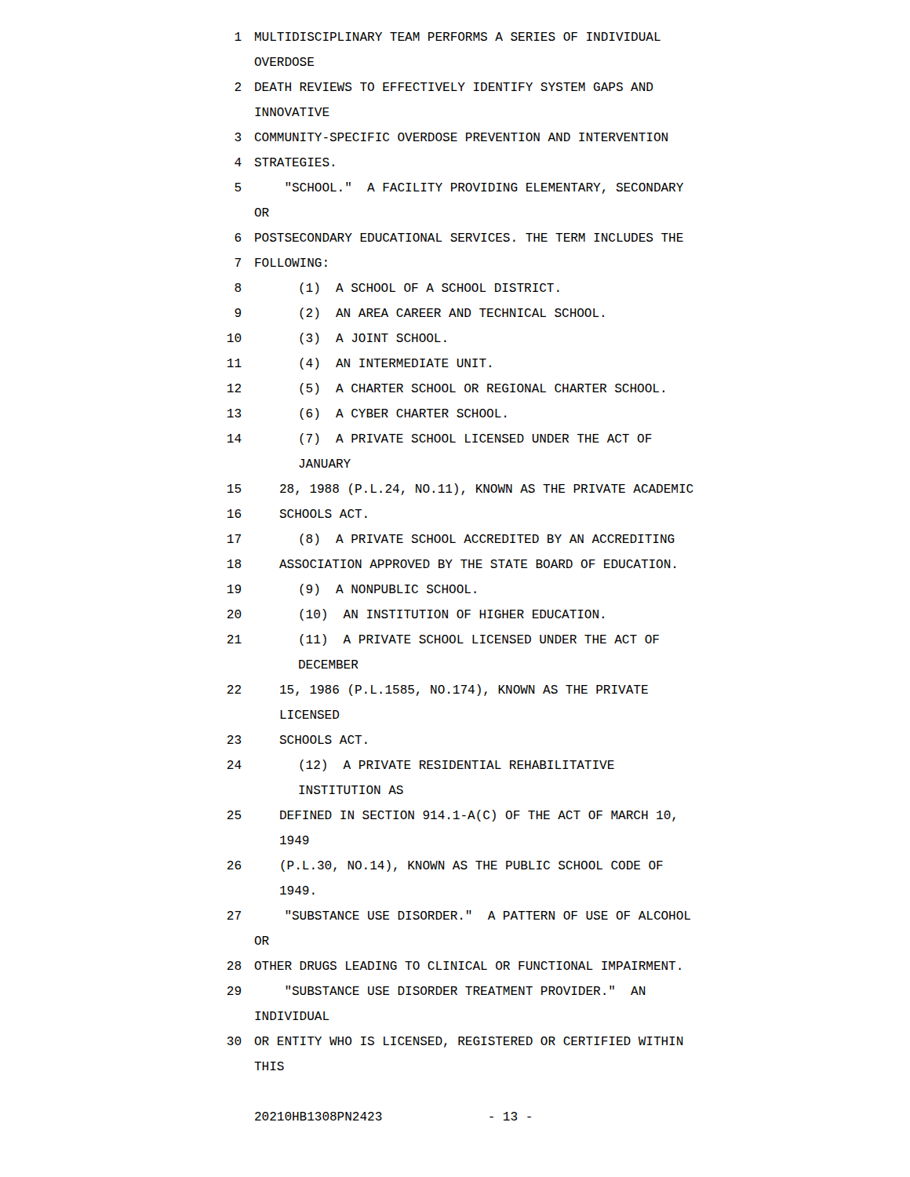MULTIDISCIPLINARY TEAM PERFORMS A SERIES OF INDIVIDUAL OVERDOSE
DEATH REVIEWS TO EFFECTIVELY IDENTIFY SYSTEM GAPS AND INNOVATIVE
COMMUNITY-SPECIFIC OVERDOSE PREVENTION AND INTERVENTION
STRATEGIES.
"SCHOOL." A FACILITY PROVIDING ELEMENTARY, SECONDARY OR
POSTSECONDARY EDUCATIONAL SERVICES. THE TERM INCLUDES THE
FOLLOWING:
(1) A SCHOOL OF A SCHOOL DISTRICT.
(2) AN AREA CAREER AND TECHNICAL SCHOOL.
(3) A JOINT SCHOOL.
(4) AN INTERMEDIATE UNIT.
(5) A CHARTER SCHOOL OR REGIONAL CHARTER SCHOOL.
(6) A CYBER CHARTER SCHOOL.
(7) A PRIVATE SCHOOL LICENSED UNDER THE ACT OF JANUARY
28, 1988 (P.L.24, NO.11), KNOWN AS THE PRIVATE ACADEMIC
SCHOOLS ACT.
(8) A PRIVATE SCHOOL ACCREDITED BY AN ACCREDITING
ASSOCIATION APPROVED BY THE STATE BOARD OF EDUCATION.
(9) A NONPUBLIC SCHOOL.
(10) AN INSTITUTION OF HIGHER EDUCATION.
(11) A PRIVATE SCHOOL LICENSED UNDER THE ACT OF DECEMBER
15, 1986 (P.L.1585, NO.174), KNOWN AS THE PRIVATE LICENSED
SCHOOLS ACT.
(12) A PRIVATE RESIDENTIAL REHABILITATIVE INSTITUTION AS
DEFINED IN SECTION 914.1-A(C) OF THE ACT OF MARCH 10, 1949
(P.L.30, NO.14), KNOWN AS THE PUBLIC SCHOOL CODE OF 1949.
"SUBSTANCE USE DISORDER." A PATTERN OF USE OF ALCOHOL OR
OTHER DRUGS LEADING TO CLINICAL OR FUNCTIONAL IMPAIRMENT.
"SUBSTANCE USE DISORDER TREATMENT PROVIDER." AN INDIVIDUAL
OR ENTITY WHO IS LICENSED, REGISTERED OR CERTIFIED WITHIN THIS
20210HB1308PN2423 - 13 -